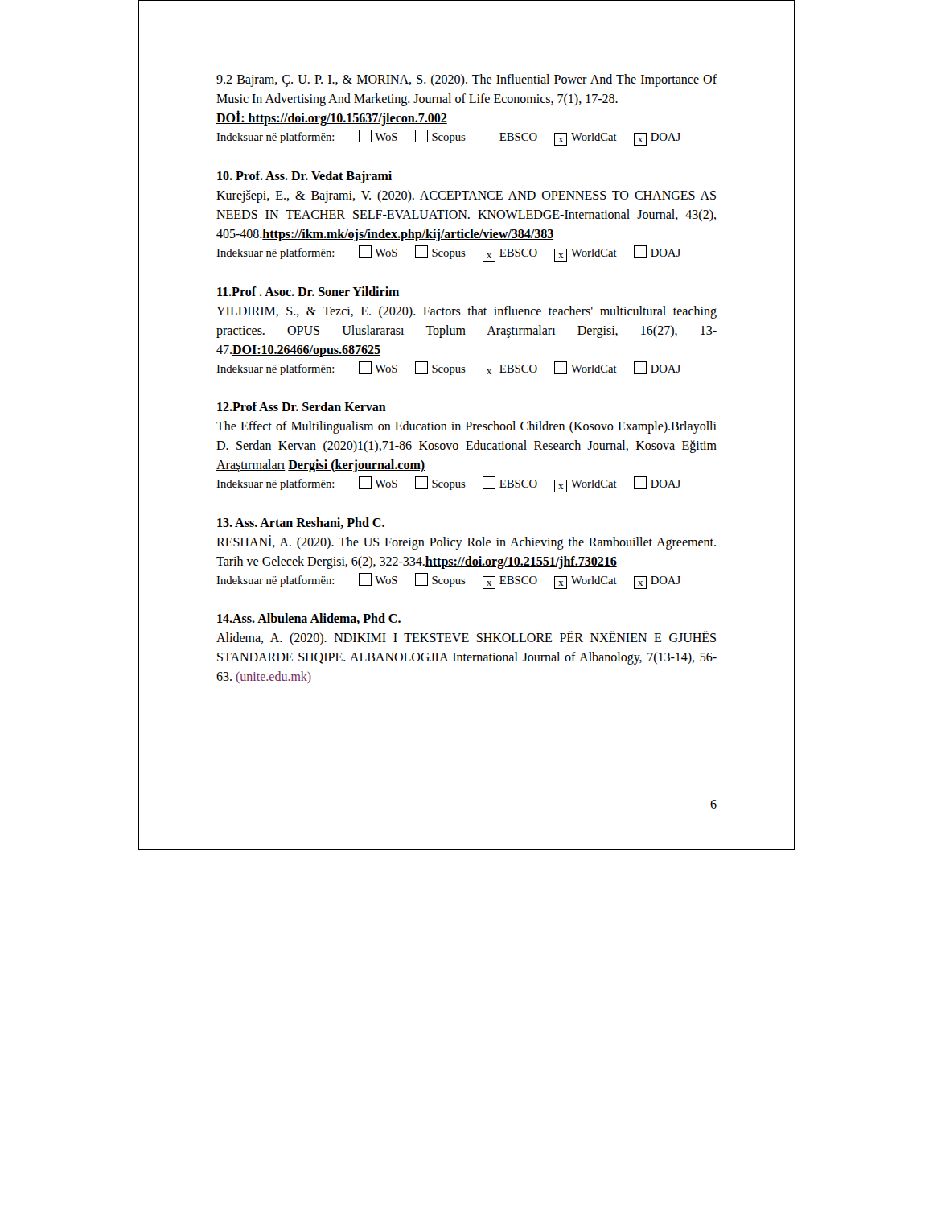9.2 Bajram, Ç. U. P. I., & MORINA, S. (2020). The Influential Power And The Importance Of Music In Advertising And Marketing. Journal of Life Economics, 7(1), 17-28.
DOİ: https://doi.org/10.15637/jlecon.7.002
Indeksuar në platformën: WoS Scopus EBSCO WorldCat DOAJ
10. Prof. Ass. Dr. Vedat Bajrami
Kurejšepi, E., & Bajrami, V. (2020). ACCEPTANCE AND OPENNESS TO CHANGES AS NEEDS IN TEACHER SELF-EVALUATION. KNOWLEDGE-International Journal, 43(2), 405-408.https://ikm.mk/ojs/index.php/kij/article/view/384/383
Indeksuar në platformën: WoS Scopus EBSCO WorldCat DOAJ
11.Prof . Asoc. Dr. Soner Yildirim
YILDIRIM, S., & Tezci, E. (2020). Factors that influence teachers' multicultural teaching practices. OPUS Uluslararası Toplum Araştırmaları Dergisi, 16(27), 13-47.DOI:10.26466/opus.687625
Indeksuar në platformën: WoS Scopus EBSCO WorldCat DOAJ
12.Prof Ass Dr. Serdan Kervan
The Effect of Multilingualism on Education in Preschool Children (Kosovo Example).Brlayolli D. Serdan Kervan (2020)1(1),71-86 Kosovo Educational Research Journal, Kosova Eğitim Araştırmaları Dergisi (kerjournal.com)
Indeksuar në platformën: WoS Scopus EBSCO WorldCat DOAJ
13. Ass. Artan Reshani, Phd C.
RESHANİ, A. (2020). The US Foreign Policy Role in Achieving the Rambouillet Agreement. Tarih ve Gelecek Dergisi, 6(2), 322-334.https://doi.org/10.21551/jhf.730216
Indeksuar në platformën: WoS Scopus EBSCO WorldCat DOAJ
14.Ass. Albulena Alidema, Phd C.
Alidema, A. (2020). NDIKIMI I TEKSTEVE SHKOLLORE PËR NXËNIEN E GJUHËS STANDARDE SHQIPE. ALBANOLOGJIA International Journal of Albanology, 7(13-14), 56-63. (unite.edu.mk)
6